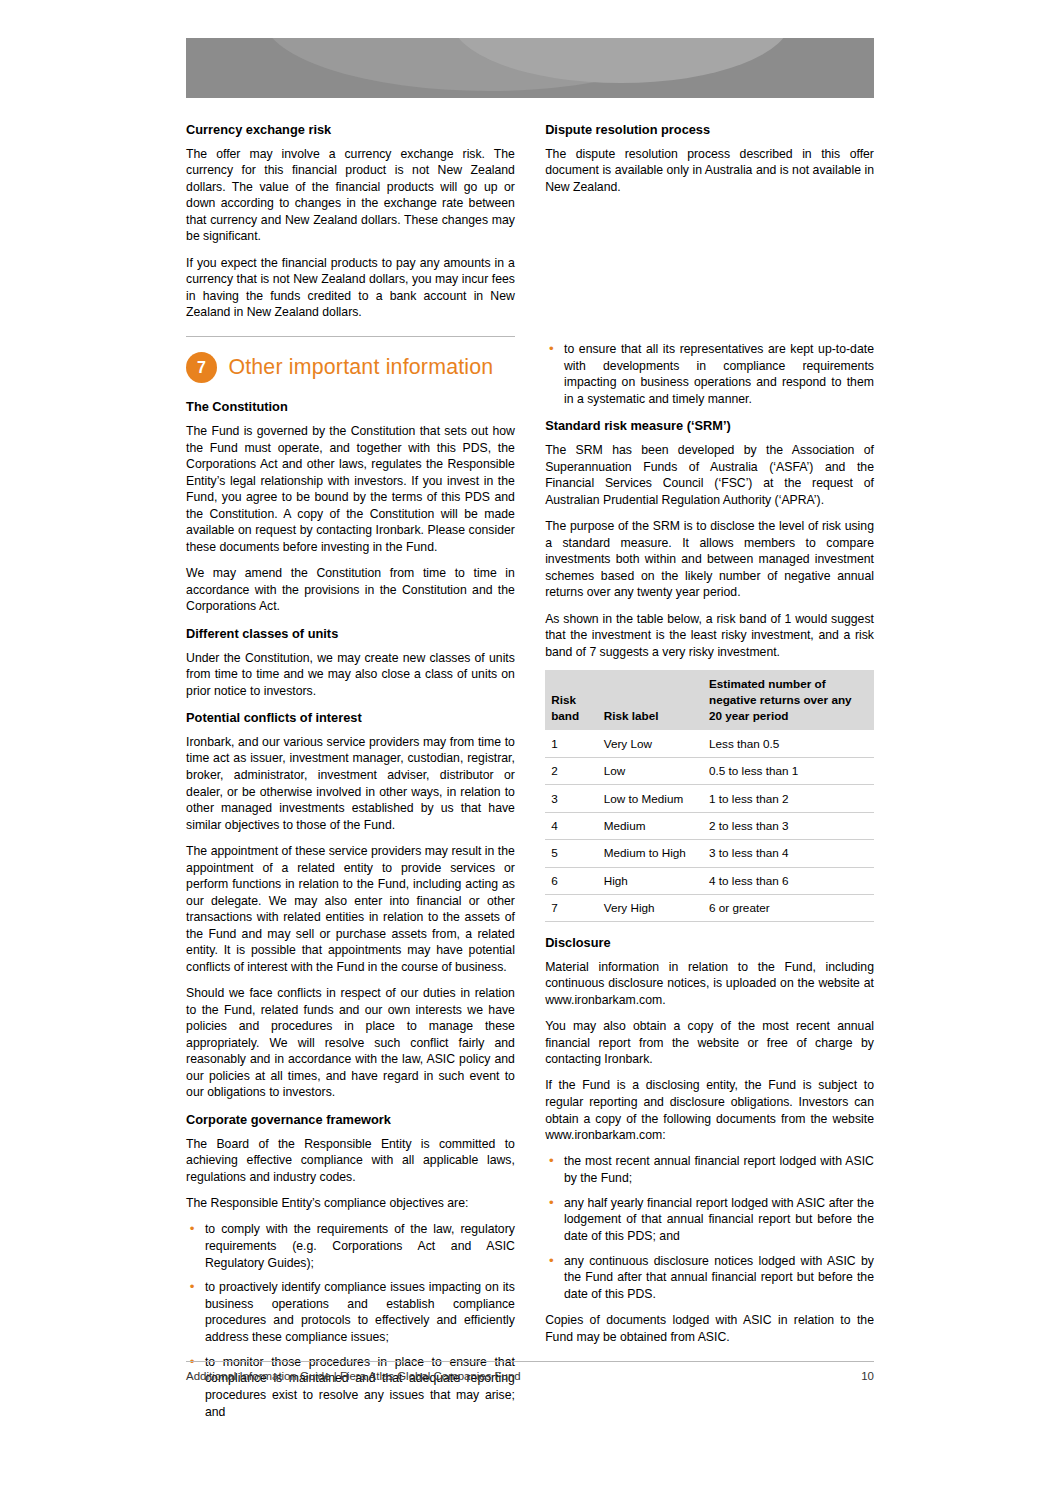Currency exchange risk
The offer may involve a currency exchange risk. The currency for this financial product is not New Zealand dollars. The value of the financial products will go up or down according to changes in the exchange rate between that currency and New Zealand dollars. These changes may be significant.
If you expect the financial products to pay any amounts in a currency that is not New Zealand dollars, you may incur fees in having the funds credited to a bank account in New Zealand in New Zealand dollars.
7
Other important information
The Constitution
The Fund is governed by the Constitution that sets out how the Fund must operate, and together with this PDS, the Corporations Act and other laws, regulates the Responsible Entity’s legal relationship with investors. If you invest in the Fund, you agree to be bound by the terms of this PDS and the Constitution. A copy of the Constitution will be made available on request by contacting Ironbark. Please consider these documents before investing in the Fund.
We may amend the Constitution from time to time in accordance with the provisions in the Constitution and the Corporations Act.
Different classes of units
Under the Constitution, we may create new classes of units from time to time and we may also close a class of units on prior notice to investors.
Potential conflicts of interest
Ironbark, and our various service providers may from time to time act as issuer, investment manager, custodian, registrar, broker, administrator, investment adviser, distributor or dealer, or be otherwise involved in other ways, in relation to other managed investments established by us that have similar objectives to those of the Fund.
The appointment of these service providers may result in the appointment of a related entity to provide services or perform functions in relation to the Fund, including acting as our delegate. We may also enter into financial or other transactions with related entities in relation to the assets of the Fund and may sell or purchase assets from, a related entity. It is possible that appointments may have potential conflicts of interest with the Fund in the course of business.
Should we face conflicts in respect of our duties in relation to the Fund, related funds and our own interests we have policies and procedures in place to manage these appropriately. We will resolve such conflict fairly and reasonably and in accordance with the law, ASIC policy and our policies at all times, and have regard in such event to our obligations to investors.
Corporate governance framework
The Board of the Responsible Entity is committed to achieving effective compliance with all applicable laws, regulations and industry codes.
The Responsible Entity’s compliance objectives are:
to comply with the requirements of the law, regulatory requirements (e.g. Corporations Act and ASIC Regulatory Guides);
to proactively identify compliance issues impacting on its business operations and establish compliance procedures and protocols to effectively and efficiently address these compliance issues;
to monitor those procedures in place to ensure that compliance is maintained and that adequate reporting procedures exist to resolve any issues that may arise; and
Dispute resolution process
The dispute resolution process described in this offer document is available only in Australia and is not available in New Zealand.
to ensure that all its representatives are kept up-to-date with developments in compliance requirements impacting on business operations and respond to them in a systematic and timely manner.
Standard risk measure (‘SRM’)
The SRM has been developed by the Association of Superannuation Funds of Australia (‘ASFA’) and the Financial Services Council (‘FSC’) at the request of Australian Prudential Regulation Authority (‘APRA’).
The purpose of the SRM is to disclose the level of risk using a standard measure. It allows members to compare investments both within and between managed investment schemes based on the likely number of negative annual returns over any twenty year period.
As shown in the table below, a risk band of 1 would suggest that the investment is the least risky investment, and a risk band of 7 suggests a very risky investment.
| Risk band | Risk label | Estimated number of negative returns over any 20 year period |
| --- | --- | --- |
| 1 | Very Low | Less than 0.5 |
| 2 | Low | 0.5 to less than 1 |
| 3 | Low to Medium | 1 to less than 2 |
| 4 | Medium | 2 to less than 3 |
| 5 | Medium to High | 3 to less than 4 |
| 6 | High | 4 to less than 6 |
| 7 | Very High | 6 or greater |
Disclosure
Material information in relation to the Fund, including continuous disclosure notices, is uploaded on the website at www.ironbarkam.com.
You may also obtain a copy of the most recent annual financial report from the website or free of charge by contacting Ironbark.
If the Fund is a disclosing entity, the Fund is subject to regular reporting and disclosure obligations. Investors can obtain a copy of the following documents from the website www.ironbarkam.com:
the most recent annual financial report lodged with ASIC by the Fund;
any half yearly financial report lodged with ASIC after the lodgement of that annual financial report but before the date of this PDS; and
any continuous disclosure notices lodged with ASIC by the Fund after that annual financial report but before the date of this PDS.
Copies of documents lodged with ASIC in relation to the Fund may be obtained from ASIC.
Additional Information Guide | Fiera Atlas Global Companies Fund
10